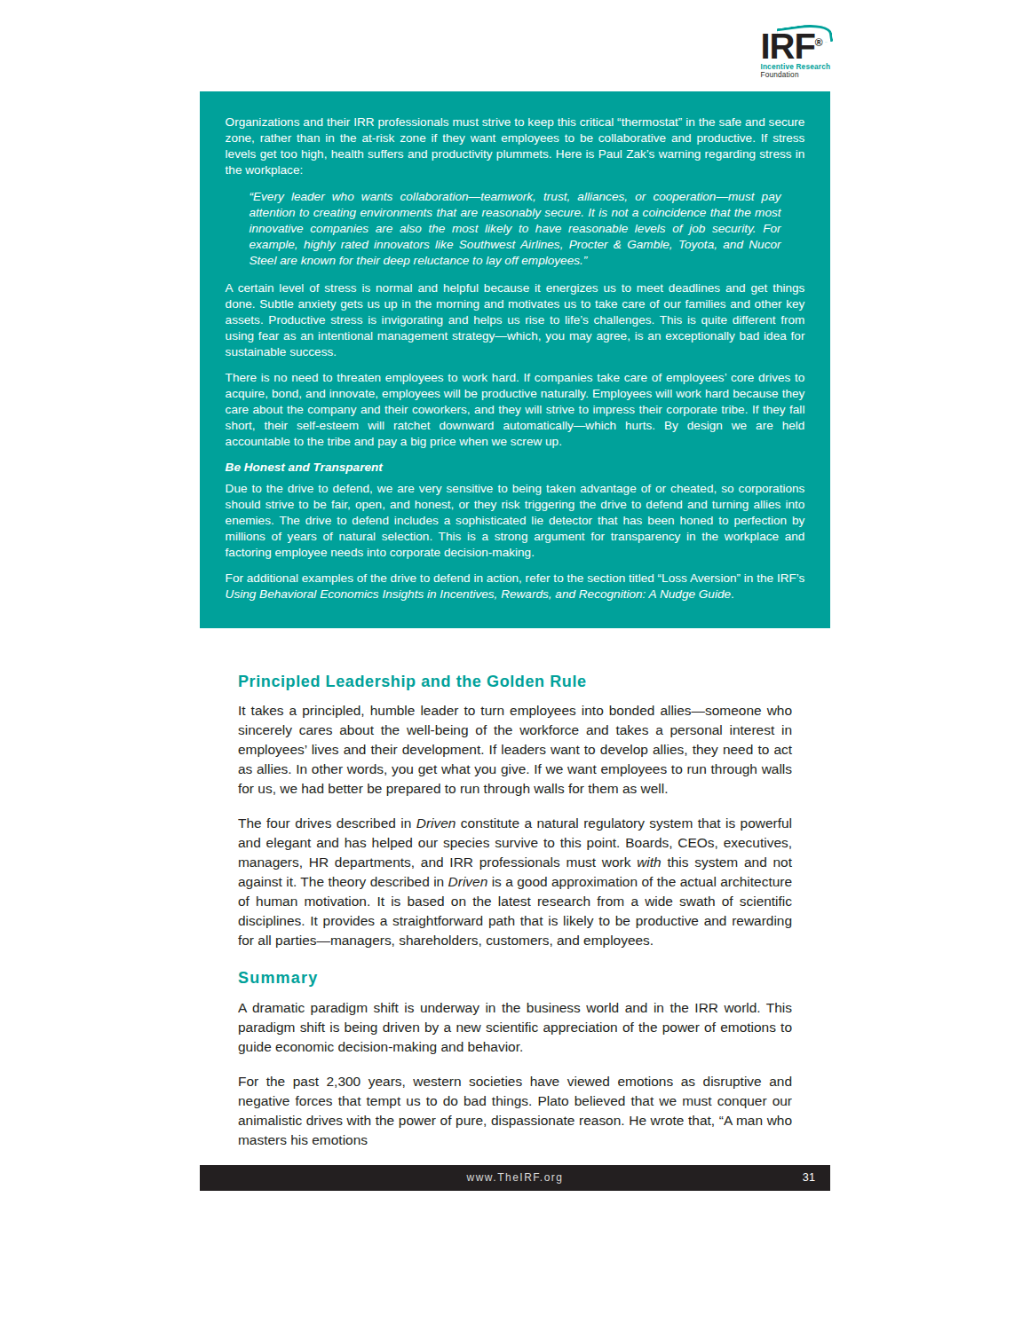IRF®
Incentive Research
Foundation
Organizations and their IRR professionals must strive to keep this critical “thermostat” in the safe and secure zone, rather than in the at-risk zone if they want employees to be collaborative and productive. If stress levels get too high, health suffers and productivity plummets. Here is Paul Zak’s warning regarding stress in the workplace:
“Every leader who wants collaboration—teamwork, trust, alliances, or cooperation—must pay attention to creating environments that are reasonably secure. It is not a coincidence that the most innovative companies are also the most likely to have reasonable levels of job security. For example, highly rated innovators like Southwest Airlines, Procter & Gamble, Toyota, and Nucor Steel are known for their deep reluctance to lay off employees.”
A certain level of stress is normal and helpful because it energizes us to meet deadlines and get things done. Subtle anxiety gets us up in the morning and motivates us to take care of our families and other key assets. Productive stress is invigorating and helps us rise to life’s challenges. This is quite different from using fear as an intentional management strategy—which, you may agree, is an exceptionally bad idea for sustainable success.
There is no need to threaten employees to work hard. If companies take care of employees’ core drives to acquire, bond, and innovate, employees will be productive naturally. Employees will work hard because they care about the company and their coworkers, and they will strive to impress their corporate tribe. If they fall short, their self-esteem will ratchet downward automatically—which hurts. By design we are held accountable to the tribe and pay a big price when we screw up.
Be Honest and Transparent
Due to the drive to defend, we are very sensitive to being taken advantage of or cheated, so corporations should strive to be fair, open, and honest, or they risk triggering the drive to defend and turning allies into enemies. The drive to defend includes a sophisticated lie detector that has been honed to perfection by millions of years of natural selection. This is a strong argument for transparency in the workplace and factoring employee needs into corporate decision-making.
For additional examples of the drive to defend in action, refer to the section titled “Loss Aversion” in the IRF’s Using Behavioral Economics Insights in Incentives, Rewards, and Recognition: A Nudge Guide.
Principled Leadership and the Golden Rule
It takes a principled, humble leader to turn employees into bonded allies—someone who sincerely cares about the well-being of the workforce and takes a personal interest in employees’ lives and their development. If leaders want to develop allies, they need to act as allies. In other words, you get what you give. If we want employees to run through walls for us, we had better be prepared to run through walls for them as well.
The four drives described in Driven constitute a natural regulatory system that is powerful and elegant and has helped our species survive to this point. Boards, CEOs, executives, managers, HR departments, and IRR professionals must work with this system and not against it. The theory described in Driven is a good approximation of the actual architecture of human motivation. It is based on the latest research from a wide swath of scientific disciplines. It provides a straightforward path that is likely to be productive and rewarding for all parties—managers, shareholders, customers, and employees.
Summary
A dramatic paradigm shift is underway in the business world and in the IRR world. This paradigm shift is being driven by a new scientific appreciation of the power of emotions to guide economic decision-making and behavior.
For the past 2,300 years, western societies have viewed emotions as disruptive and negative forces that tempt us to do bad things. Plato believed that we must conquer our animalistic drives with the power of pure, dispassionate reason. He wrote that, “A man who masters his emotions
www.TheIRF.org 31